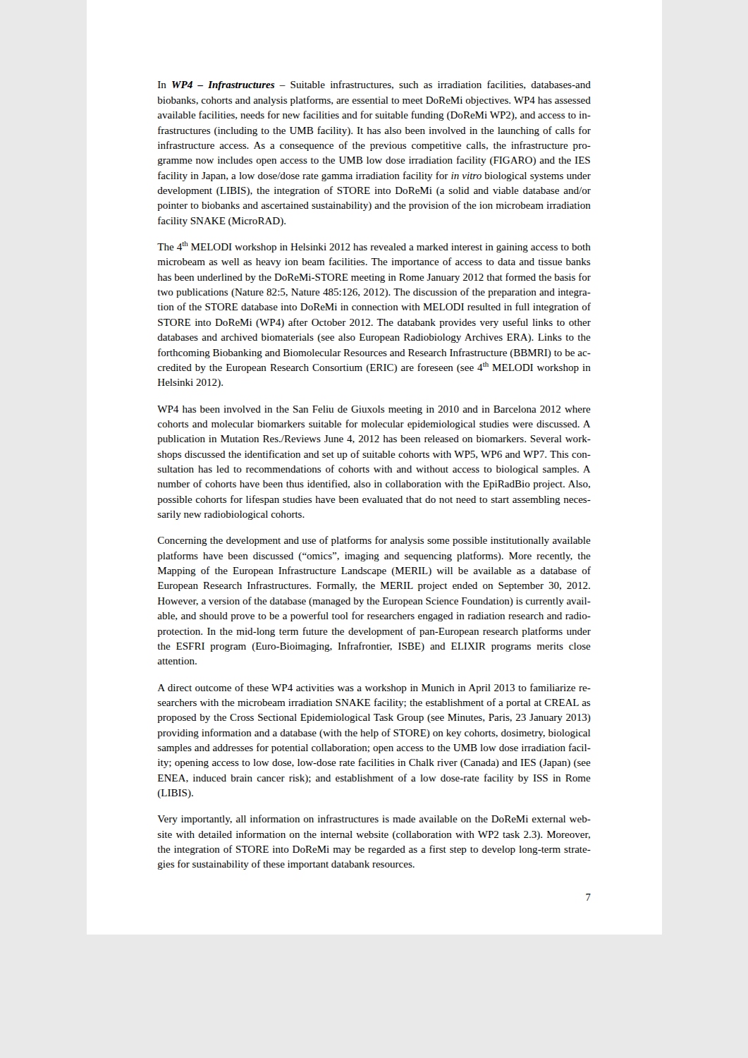In WP4 – Infrastructures – Suitable infrastructures, such as irradiation facilities, databases-and biobanks, cohorts and analysis platforms, are essential to meet DoReMi objectives. WP4 has assessed available facilities, needs for new facilities and for suitable funding (DoReMi WP2), and access to infrastructures (including to the UMB facility). It has also been involved in the launching of calls for infrastructure access. As a consequence of the previous competitive calls, the infrastructure programme now includes open access to the UMB low dose irradiation facility (FIGARO) and the IES facility in Japan, a low dose/dose rate gamma irradiation facility for in vitro biological systems under development (LIBIS), the integration of STORE into DoReMi (a solid and viable database and/or pointer to biobanks and ascertained sustainability) and the provision of the ion microbeam irradiation facility SNAKE (MicroRAD).
The 4th MELODI workshop in Helsinki 2012 has revealed a marked interest in gaining access to both microbeam as well as heavy ion beam facilities. The importance of access to data and tissue banks has been underlined by the DoReMi-STORE meeting in Rome January 2012 that formed the basis for two publications (Nature 82:5, Nature 485:126, 2012). The discussion of the preparation and integration of the STORE database into DoReMi in connection with MELODI resulted in full integration of STORE into DoReMi (WP4) after October 2012. The databank provides very useful links to other databases and archived biomaterials (see also European Radiobiology Archives ERA). Links to the forthcoming Biobanking and Biomolecular Resources and Research Infrastructure (BBMRI) to be accredited by the European Research Consortium (ERIC) are foreseen (see 4th MELODI workshop in Helsinki 2012).
WP4 has been involved in the San Feliu de Giuxols meeting in 2010 and in Barcelona 2012 where cohorts and molecular biomarkers suitable for molecular epidemiological studies were discussed. A publication in Mutation Res./Reviews June 4, 2012 has been released on biomarkers. Several workshops discussed the identification and set up of suitable cohorts with WP5, WP6 and WP7. This consultation has led to recommendations of cohorts with and without access to biological samples. A number of cohorts have been thus identified, also in collaboration with the EpiRadBio project. Also, possible cohorts for lifespan studies have been evaluated that do not need to start assembling necessarily new radiobiological cohorts.
Concerning the development and use of platforms for analysis some possible institutionally available platforms have been discussed (“omics”, imaging and sequencing platforms). More recently, the Mapping of the European Infrastructure Landscape (MERIL) will be available as a database of European Research Infrastructures. Formally, the MERIL project ended on September 30, 2012. However, a version of the database (managed by the European Science Foundation) is currently available, and should prove to be a powerful tool for researchers engaged in radiation research and radioprotection. In the mid-long term future the development of pan-European research platforms under the ESFRI program (Euro-Bioimaging, Infrafrontier, ISBE) and ELIXIR programs merits close attention.
A direct outcome of these WP4 activities was a workshop in Munich in April 2013 to familiarize researchers with the microbeam irradiation SNAKE facility; the establishment of a portal at CREAL as proposed by the Cross Sectional Epidemiological Task Group (see Minutes, Paris, 23 January 2013) providing information and a database (with the help of STORE) on key cohorts, dosimetry, biological samples and addresses for potential collaboration; open access to the UMB low dose irradiation facility; opening access to low dose, low-dose rate facilities in Chalk river (Canada) and IES (Japan) (see ENEA, induced brain cancer risk); and establishment of a low dose-rate facility by ISS in Rome (LIBIS).
Very importantly, all information on infrastructures is made available on the DoReMi external website with detailed information on the internal website (collaboration with WP2 task 2.3). Moreover, the integration of STORE into DoReMi may be regarded as a first step to develop long-term strategies for sustainability of these important databank resources.
7